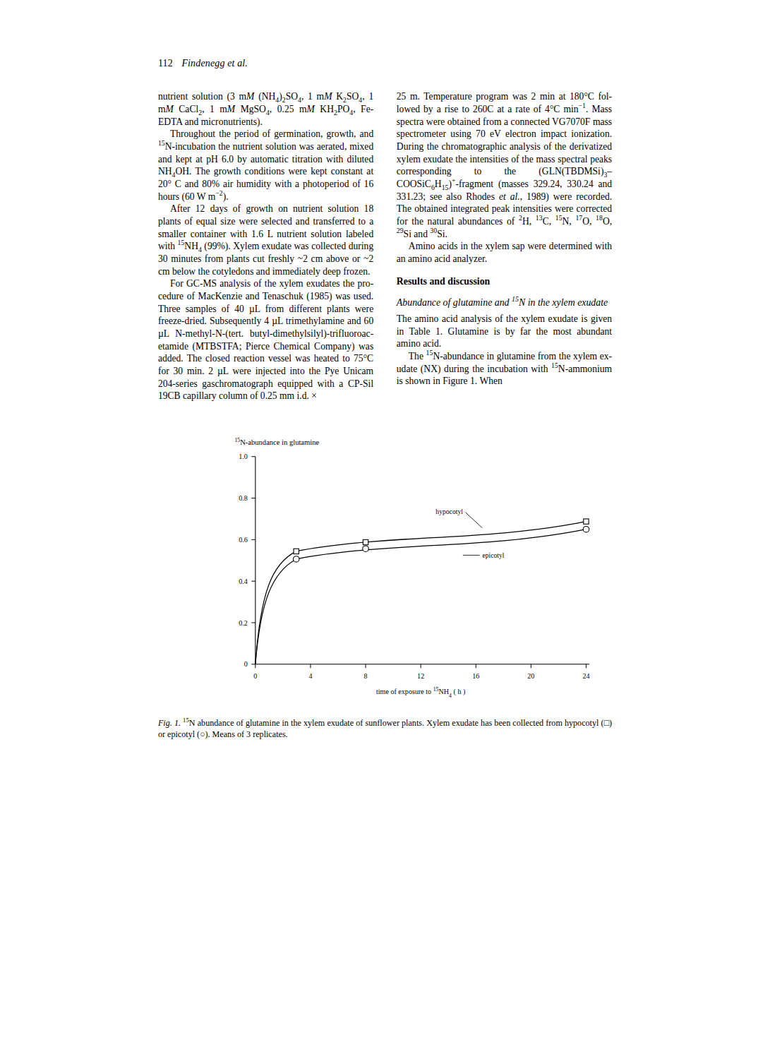112 Findenegg et al.
nutrient solution (3 mM (NH4)2SO4, 1 mM K2SO4, 1 mM CaCl2, 1 mM MgSO4, 0.25 mM KH2PO4, Fe-EDTA and micronutrients).
Throughout the period of germination, growth, and 15N-incubation the nutrient solution was aerated, mixed and kept at pH 6.0 by automatic titration with diluted NH4OH. The growth conditions were kept constant at 20° C and 80% air humidity with a photoperiod of 16 hours (60 W m−2).
After 12 days of growth on nutrient solution 18 plants of equal size were selected and transferred to a smaller container with 1.6 L nutrient solution labeled with 15NH4 (99%). Xylem exudate was collected during 30 minutes from plants cut freshly ~2 cm above or ~2 cm below the cotyledons and immediately deep frozen.
For GC-MS analysis of the xylem exudates the procedure of MacKenzie and Tenaschuk (1985) was used. Three samples of 40 µL from different plants were freeze-dried. Subsequently 4 µL trimethylamine and 60 µL N-methyl-N-(tert. butyl-dimethylsilyl)-trifluoroacetamide (MTBSTFA; Pierce Chemical Company) was added. The closed reaction vessel was heated to 75°C for 30 min. 2 µL were injected into the Pye Unicam 204-series gaschromatograph equipped with a CP-Sil 19CB capillary column of 0.25 mm i.d. ×
25 m. Temperature program was 2 min at 180°C followed by a rise to 260C at a rate of 4°C min−1. Mass spectra were obtained from a connected VG7070F mass spectrometer using 70 eV electron impact ionization. During the chromatographic analysis of the derivatized xylem exudate the intensities of the mass spectral peaks corresponding to the (GLN(TBDMSi)3–COOSiC6H15)+-fragment (masses 329.24, 330.24 and 331.23; see also Rhodes et al., 1989) were recorded. The obtained integrated peak intensities were corrected for the natural abundances of 2H, 13C, 15N, 17O, 18O, 29Si and 30Si.
Amino acids in the xylem sap were determined with an amino acid analyzer.
Results and discussion
Abundance of glutamine and 15N in the xylem exudate
The amino acid analysis of the xylem exudate is given in Table 1. Glutamine is by far the most abundant amino acid.
The 15N-abundance in glutamine from the xylem exudate (NX) during the incubation with 15N-ammonium is shown in Figure 1. When
15N-abundance in glutamine 1.0 0.8 0.6 0.4 0.2 0 0 4 8 12 16 20 24 time of exposure to 15NH4 ( h ) hypocotyl epicotyl
Fig. 1. 15N abundance of glutamine in the xylem exudate of sunflower plants. Xylem exudate has been collected from hypocotyl (□) or epicotyl (○). Means of 3 replicates.